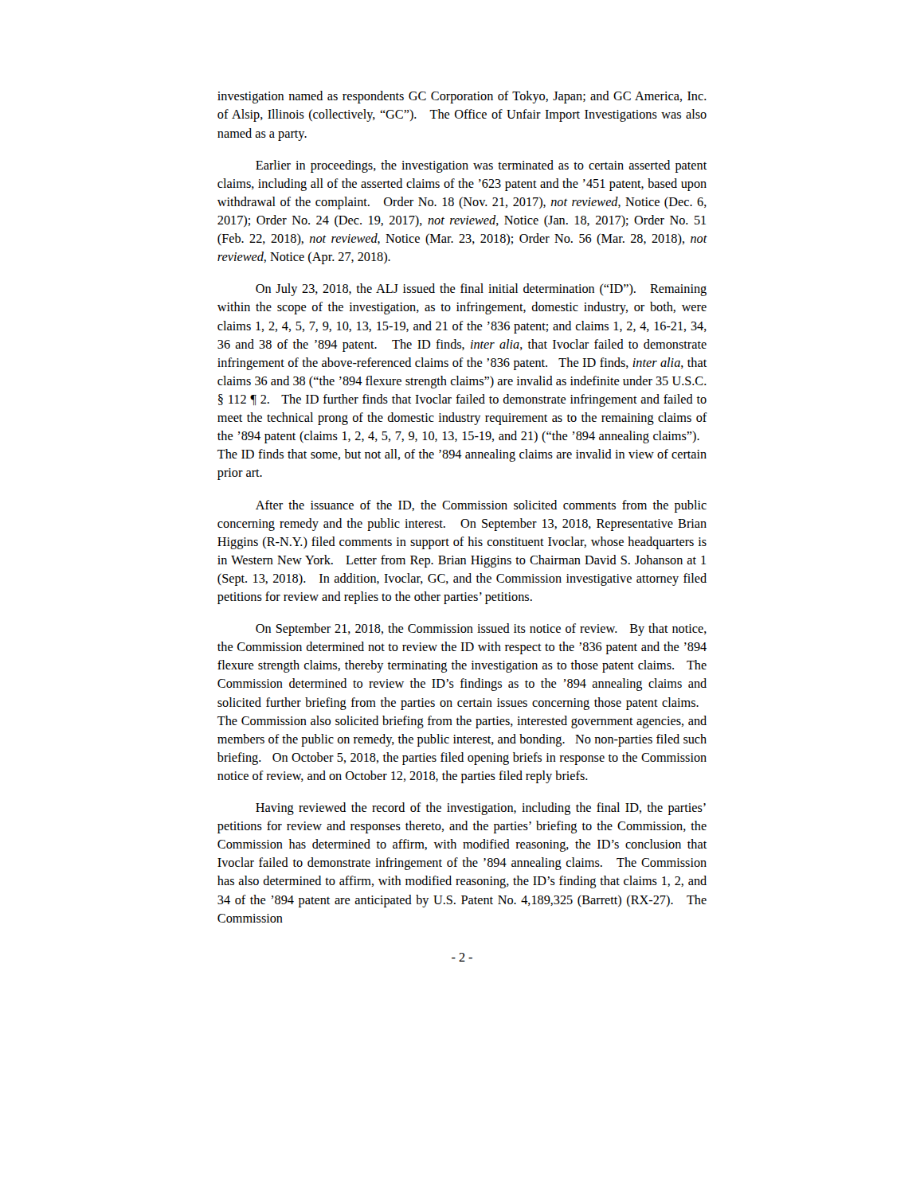investigation named as respondents GC Corporation of Tokyo, Japan; and GC America, Inc. of Alsip, Illinois (collectively, “GC”). The Office of Unfair Import Investigations was also named as a party.
Earlier in proceedings, the investigation was terminated as to certain asserted patent claims, including all of the asserted claims of the ’623 patent and the ’451 patent, based upon withdrawal of the complaint. Order No. 18 (Nov. 21, 2017), not reviewed, Notice (Dec. 6, 2017); Order No. 24 (Dec. 19, 2017), not reviewed, Notice (Jan. 18, 2017); Order No. 51 (Feb. 22, 2018), not reviewed, Notice (Mar. 23, 2018); Order No. 56 (Mar. 28, 2018), not reviewed, Notice (Apr. 27, 2018).
On July 23, 2018, the ALJ issued the final initial determination (“ID”). Remaining within the scope of the investigation, as to infringement, domestic industry, or both, were claims 1, 2, 4, 5, 7, 9, 10, 13, 15-19, and 21 of the ’836 patent; and claims 1, 2, 4, 16-21, 34, 36 and 38 of the ’894 patent. The ID finds, inter alia, that Ivoclar failed to demonstrate infringement of the above-referenced claims of the ’836 patent. The ID finds, inter alia, that claims 36 and 38 (“the ’894 flexure strength claims”) are invalid as indefinite under 35 U.S.C. § 112 ¶ 2. The ID further finds that Ivoclar failed to demonstrate infringement and failed to meet the technical prong of the domestic industry requirement as to the remaining claims of the ’894 patent (claims 1, 2, 4, 5, 7, 9, 10, 13, 15-19, and 21) (“the ’894 annealing claims”). The ID finds that some, but not all, of the ’894 annealing claims are invalid in view of certain prior art.
After the issuance of the ID, the Commission solicited comments from the public concerning remedy and the public interest. On September 13, 2018, Representative Brian Higgins (R-N.Y.) filed comments in support of his constituent Ivoclar, whose headquarters is in Western New York. Letter from Rep. Brian Higgins to Chairman David S. Johanson at 1 (Sept. 13, 2018). In addition, Ivoclar, GC, and the Commission investigative attorney filed petitions for review and replies to the other parties’ petitions.
On September 21, 2018, the Commission issued its notice of review. By that notice, the Commission determined not to review the ID with respect to the ’836 patent and the ’894 flexure strength claims, thereby terminating the investigation as to those patent claims. The Commission determined to review the ID’s findings as to the ’894 annealing claims and solicited further briefing from the parties on certain issues concerning those patent claims. The Commission also solicited briefing from the parties, interested government agencies, and members of the public on remedy, the public interest, and bonding. No non-parties filed such briefing. On October 5, 2018, the parties filed opening briefs in response to the Commission notice of review, and on October 12, 2018, the parties filed reply briefs.
Having reviewed the record of the investigation, including the final ID, the parties’ petitions for review and responses thereto, and the parties’ briefing to the Commission, the Commission has determined to affirm, with modified reasoning, the ID’s conclusion that Ivoclar failed to demonstrate infringement of the ’894 annealing claims. The Commission has also determined to affirm, with modified reasoning, the ID’s finding that claims 1, 2, and 34 of the ’894 patent are anticipated by U.S. Patent No. 4,189,325 (Barrett) (RX-27). The Commission
- 2 -